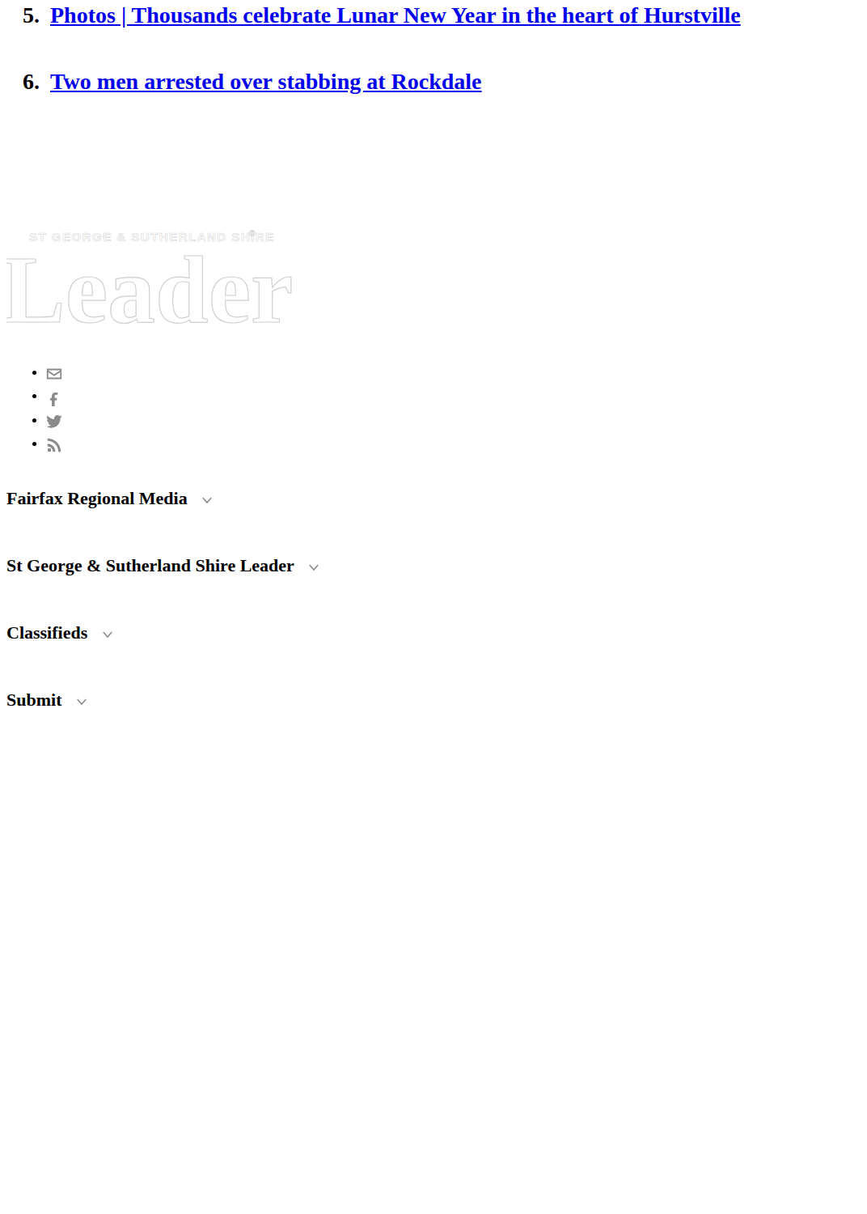Photos | Thousands celebrate Lunar New Year in the heart of Hurstville
Two men arrested over stabbing at Rockdale
Email
Facebook
Twitter
RSS
Fairfax Regional Media
St George & Sutherland Shire Leader
Classifieds
Submit